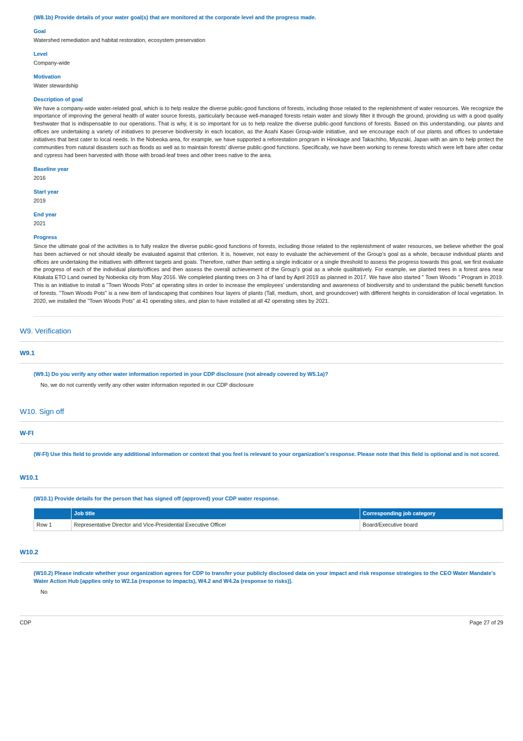(W8.1b) Provide details of your water goal(s) that are monitored at the corporate level and the progress made.
Goal
Watershed remediation and habitat restoration, ecosystem preservation
Level
Company-wide
Motivation
Water stewardship
Description of goal
We have a company-wide water-related goal, which is to help realize the diverse public-good functions of forests, including those related to the replenishment of water resources. We recognize the importance of improving the general health of water source forests, particularly because well-managed forests retain water and slowly filter it through the ground, providing us with a good quality freshwater that is indispensable to our operations. That is why, it is so important for us to help realize the diverse public-good functions of forests. Based on this understanding, our plants and offices are undertaking a variety of initiatives to preserve biodiversity in each location, as the Asahi Kasei Group-wide initiative, and we encourage each of our plants and offices to undertake initiatives that best cater to local needs. In the Nobeoka area, for example, we have supported a reforestation program in Hinokage and Takachiho, Miyazaki, Japan with an aim to help protect the communities from natural disasters such as floods as well as to maintain forests' diverse public-good functions. Specifically, we have been working to renew forests which were left bare after cedar and cypress had been harvested with those with broad-leaf trees and other trees native to the area.
Baseline year
2016
Start year
2019
End year
2021
Progress
Since the ultimate goal of the activities is to fully realize the diverse public-good functions of forests, including those related to the replenishment of water resources, we believe whether the goal has been achieved or not should ideally be evaluated against that criterion. It is, however, not easy to evaluate the achievement of the Group's goal as a whole, because individual plants and offices are undertaking the initiatives with different targets and goals. Therefore, rather than setting a single indicator or a single threshold to assess the progress towards this goal, we first evaluate the progress of each of the individual plants/offices and then assess the overall achievement of the Group's goal as a whole qualitatively. For example, we planted trees in a forest area near Kitakata ETO Land owned by Nobeoka city from May 2016. We completed planting trees on 3 ha of land by April 2019 as planned in 2017. We have also started " Town Woods " Program in 2019. This is an initiative to install a "Town Woods Pots" at operating sites in order to increase the employees' understanding and awareness of biodiversity and to understand the public benefit function of forests. "Town Woods Pots" is a new item of landscaping that combines four layers of plants (Tall, medium, short, and groundcover) with different heights in consideration of local vegetation. In 2020, we installed the "Town Woods Pots" at 41 operating sites, and plan to have installed at all 42 operating sites by 2021.
W9. Verification
W9.1
(W9.1) Do you verify any other water information reported in your CDP disclosure (not already covered by W5.1a)?
No, we do not currently verify any other water information reported in our CDP disclosure
W10. Sign off
W-FI
(W-FI) Use this field to provide any additional information or context that you feel is relevant to your organization's response. Please note that this field is optional and is not scored.
W10.1
(W10.1) Provide details for the person that has signed off (approved) your CDP water response.
| | Job title | Corresponding job category |
| --- | --- | --- |
| Row 1 | Representative Director and Vice-Presidential Executive Officer | Board/Executive board |
W10.2
(W10.2) Please indicate whether your organization agrees for CDP to transfer your publicly disclosed data on your impact and risk response strategies to the CEO Water Mandate's Water Action Hub [applies only to W2.1a (response to impacts), W4.2 and W4.2a (response to risks)].
No
CDP Page 27 of 29